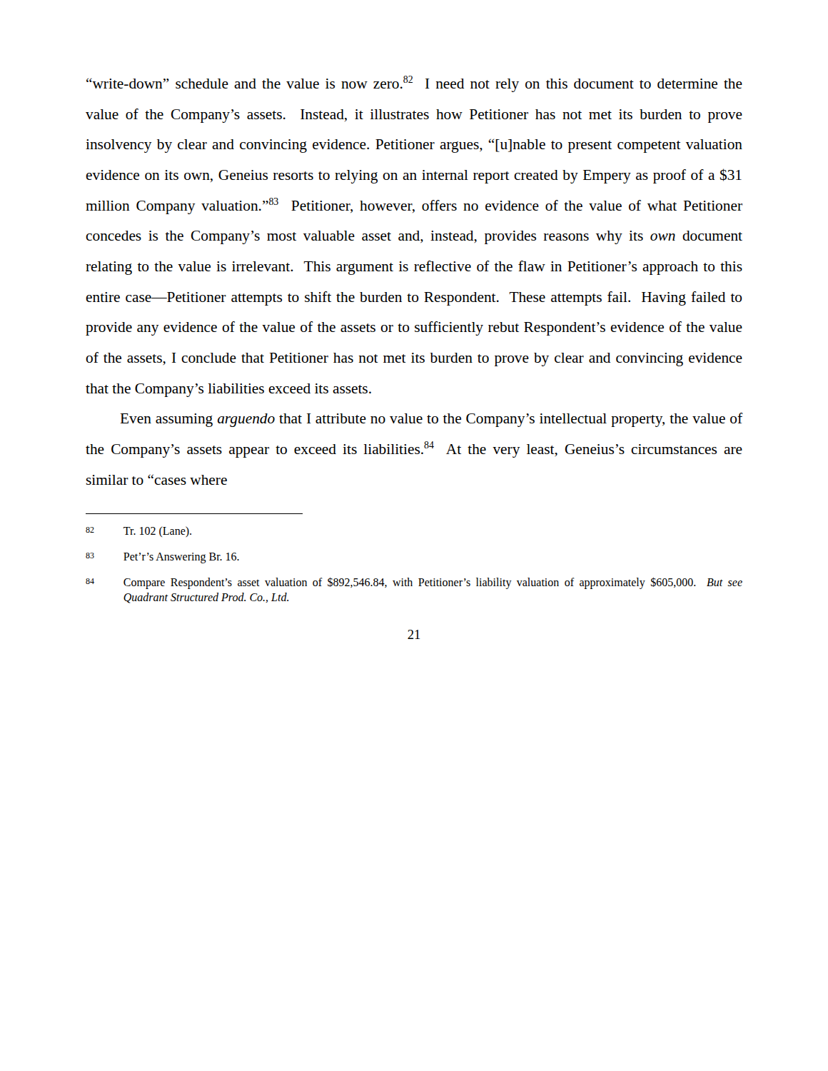“write-down” schedule and the value is now zero.82 I need not rely on this document to determine the value of the Company’s assets. Instead, it illustrates how Petitioner has not met its burden to prove insolvency by clear and convincing evidence. Petitioner argues, “[u]nable to present competent valuation evidence on its own, Geneius resorts to relying on an internal report created by Empery as proof of a $31 million Company valuation.”83 Petitioner, however, offers no evidence of the value of what Petitioner concedes is the Company’s most valuable asset and, instead, provides reasons why its own document relating to the value is irrelevant. This argument is reflective of the flaw in Petitioner’s approach to this entire case—Petitioner attempts to shift the burden to Respondent. These attempts fail. Having failed to provide any evidence of the value of the assets or to sufficiently rebut Respondent’s evidence of the value of the assets, I conclude that Petitioner has not met its burden to prove by clear and convincing evidence that the Company’s liabilities exceed its assets.
Even assuming arguendo that I attribute no value to the Company’s intellectual property, the value of the Company’s assets appear to exceed its liabilities.84 At the very least, Geneius’s circumstances are similar to “cases where
82
Tr. 102 (Lane).
83
Pet’r’s Answering Br. 16.
84
Compare Respondent’s asset valuation of $892,546.84, with Petitioner’s liability valuation of approximately $605,000. But see Quadrant Structured Prod. Co., Ltd.
21